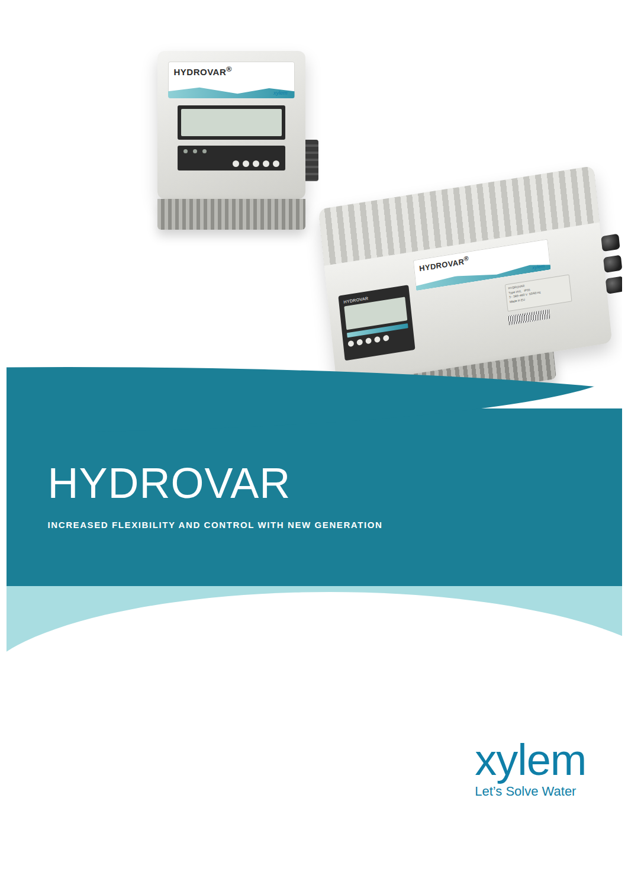HYDROVAR®
xylem
HYDROVAR®
xylem
HYDROVAR
HYDROVAR
Type HVL IP55
3~ 380–460 V 50/60 Hz
Made in EU
HYDROVAR
Increased flexibility and control with new generation
xylem
Let’s Solve Water